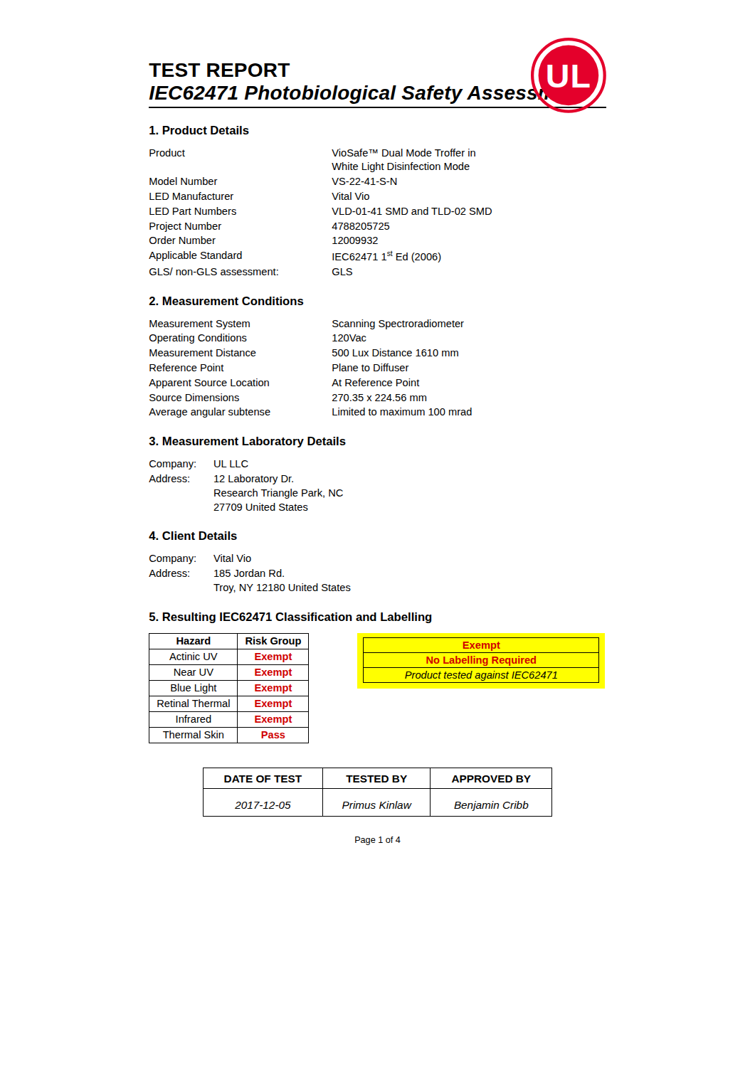UL
TEST REPORT
IEC62471 Photobiological Safety Assessment
1. Product Details
| Product | VioSafe™ Dual Mode Troffer in White Light Disinfection Mode |
| Model Number | VS-22-41-S-N |
| LED Manufacturer | Vital Vio |
| LED Part Numbers | VLD-01-41 SMD and TLD-02 SMD |
| Project Number | 4788205725 |
| Order Number | 12009932 |
| Applicable Standard | IEC62471 1 st Ed (2006) |
| GLS/ non-GLS assessment: | GLS |
2. Measurement Conditions
| Measurement System | Scanning Spectroradiometer |
| Operating Conditions | 120Vac |
| Measurement Distance | 500 Lux Distance 1610 mm |
| Reference Point | Plane to Diffuser |
| Apparent Source Location | At Reference Point |
| Source Dimensions | 270.35 x 224.56 mm |
| Average angular subtense | Limited to maximum 100 mrad |
3. Measurement Laboratory Details
| Company: | UL LLC |
| Address: | 12 Laboratory Dr. Research Triangle Park, NC 27709 United States |
4. Client Details
| Company: | Vital Vio |
| Address: | 185 Jordan Rd. Troy, NY 12180 United States |
5. Resulting IEC62471 Classification and Labelling
| Hazard | Risk Group |
| --- | --- |
| Actinic UV | Exempt |
| Near UV | Exempt |
| Blue Light | Exempt |
| Retinal Thermal | Exempt |
| Infrared | Exempt |
| Thermal Skin | Pass |
| Exempt |
| No Labelling Required |
| Product tested against IEC62471 |
| DATE OF TEST | TESTED BY | APPROVED BY |
| --- | --- | --- |
| 2017-12-05 | Primus Kinlaw | Benjamin Cribb |
Page 1 of 4